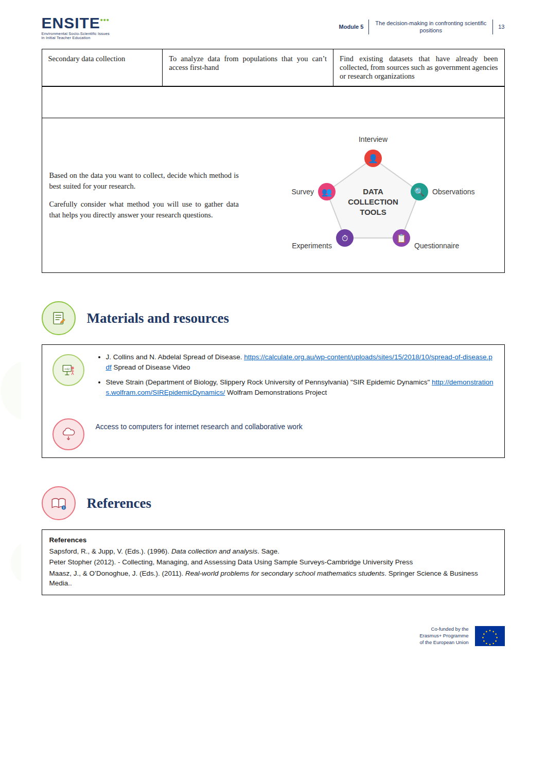ENSITE•••
Environmental Socio-Scientific Issues
in Initial Teacher Education
Module 5
The decision-making in confronting scientific positions
13
| Secondary data collection | To analyze data from populations that you can’t access first-hand | Find existing datasets that have already been collected, from sources such as government agencies or research organizations |
Based on the data you want to collect, decide which method is best suited for your research.
Carefully consider what method you will use to gather data that helps you directly answer your research questions.
DATA COLLECTION TOOLS 👤 Interview 🔍 Observations 📋 Questionnaire ⏱ Experiments 👥 Survey
Materials and resources
=42
J. Collins and N. Abdelal Spread of Disease. https://calculate.org.au/wp-content/uploads/sites/15/2018/10/spread-of-disease.pdf Spread of Disease Video
Steve Strain (Department of Biology, Slippery Rock University of Pennsylvania) "SIR Epidemic Dynamics" http://demonstrations.wolfram.com/SIREpidemicDynamics/ Wolfram Demonstrations Project
Access to computers for internet research and collaborative work
i
References
References
Sapsford, R., & Jupp, V. (Eds.). (1996). Data collection and analysis. Sage.
Peter Stopher (2012). - Collecting, Managing, and Assessing Data Using Sample Surveys-Cambridge University Press
Maasz, J., & O’Donoghue, J. (Eds.). (2011). Real-world problems for secondary school mathematics students. Springer Science & Business Media..
Co-funded by the
Erasmus+ Programme
of the European Union